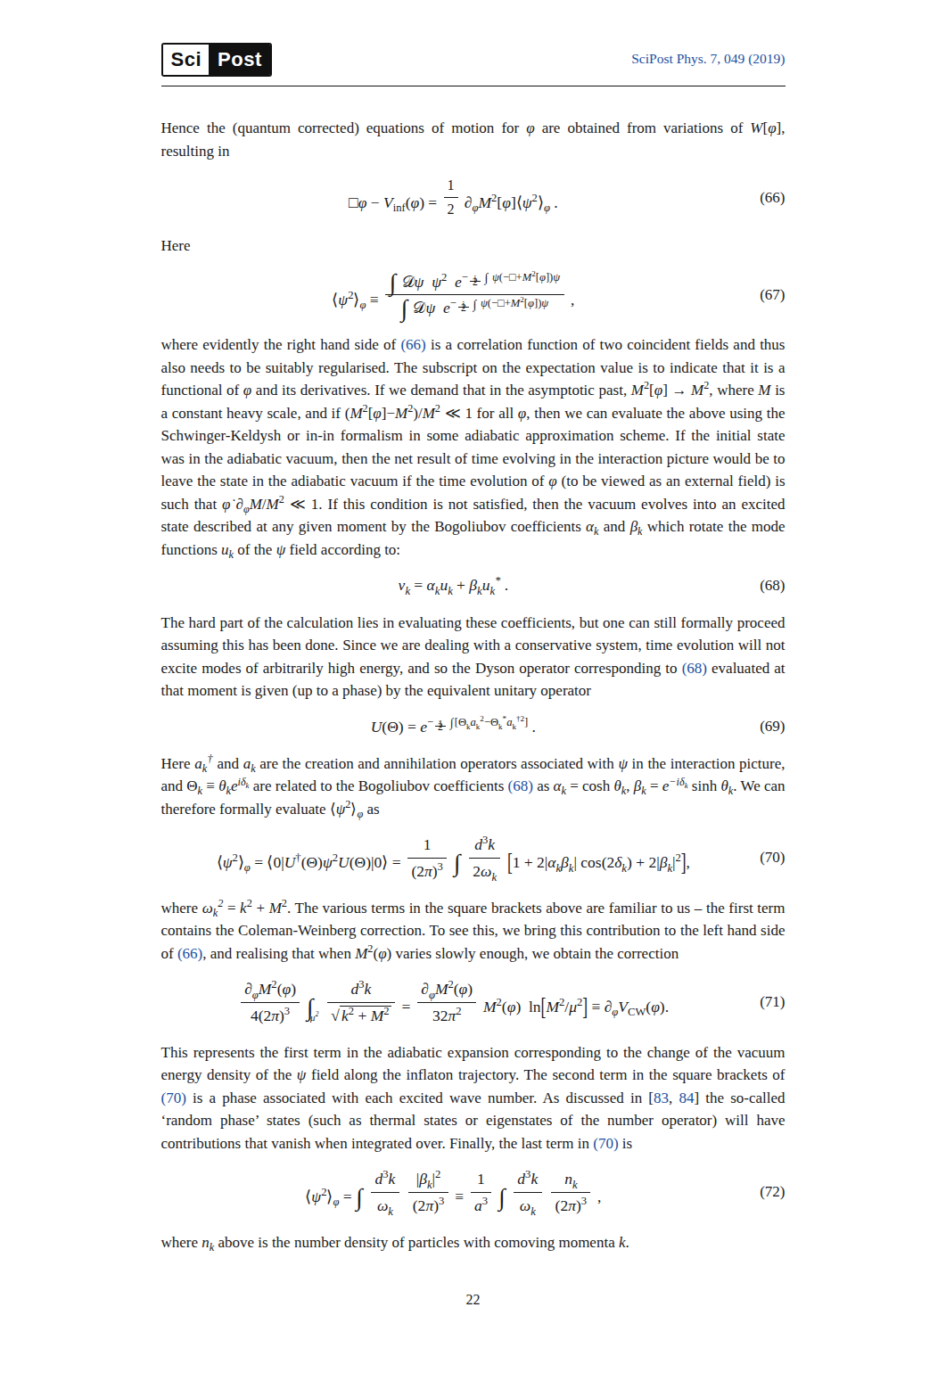Sci Post
SciPost Phys. 7, 049 (2019)
Hence the (quantum corrected) equations of motion for φ are obtained from variations of W[φ], resulting in
□φ − Vinf(φ) = 12 ∂φM2[φ]⟨ψ2⟩φ .
(66)
Here
⟨ψ2⟩φ ≡ ∫ 𝒟ψ ψ2 e−i 2 ∫ ψ(−□+M2[φ])ψ∫ 𝒟ψ e−i 2 ∫ ψ(−□+M2[φ])ψ ,
(67)
where evidently the right hand side of (66) is a correlation function of two coincident fields and thus also needs to be suitably regularised. The subscript on the expectation value is to indicate that it is a functional of φ and its derivatives. If we demand that in the asymptotic past, M2[φ] → M2, where M is a constant heavy scale, and if (M2[φ]−M2)/M2 ≪ 1 for all φ, then we can evaluate the above using the Schwinger-Keldysh or in-in formalism in some adiabatic approximation scheme. If the initial state was in the adiabatic vacuum, then the net result of time evolving in the interaction picture would be to leave the state in the adiabatic vacuum if the time evolution of φ (to be viewed as an external field) is such that φ̇ ∂φM/M2 ≪ 1. If this condition is not satisfied, then the vacuum evolves into an excited state described at any given moment by the Bogoliubov coefficients αk and βk which rotate the mode functions uk of the ψ field according to:
vk = αkuk + βkuk* .
(68)
The hard part of the calculation lies in evaluating these coefficients, but one can still formally proceed assuming this has been done. Since we are dealing with a conservative system, time evolution will not excite modes of arbitrarily high energy, and so the Dyson operator corresponding to (68) evaluated at that moment is given (up to a phase) by the equivalent unitary operator
U(Θ) = e−12 ∫[Θkak2−Θk*ak†2] .
(69)
Here ak† and ak are the creation and annihilation operators associated with ψ in the interaction picture, and Θk ≡ θkeiδk are related to the Bogoliubov coefficients (68) as αk = cosh θk, βk = e−iδk sinh θk. We can therefore formally evaluate ⟨ψ2⟩φ as
⟨ψ2⟩φ = ⟨0|U†(Θ)ψ2U(Θ)|0⟩ = 1(2π)3 ∫ d3k 2ωk [1 + 2|αkβk| cos(2δk) + 2|βk|2],
(70)
where ωk2 = k2 + M2. The various terms in the square brackets above are familiar to us – the first term contains the Coleman-Weinberg correction. To see this, we bring this contribution to the left hand side of (66), and realising that when M2(φ) varies slowly enough, we obtain the correction
∂φM2(φ) 4(2π)3 ∫μ2 d3k√k2 + M2 = ∂φM2(φ) 32π2 M2(φ) ln[M2/μ2] ≡ ∂φVCW(φ).
(71)
This represents the first term in the adiabatic expansion corresponding to the change of the vacuum energy density of the ψ field along the inflaton trajectory. The second term in the square brackets of (70) is a phase associated with each excited wave number. As discussed in [83, 84] the so-called ‘random phase’ states (such as thermal states or eigenstates of the number operator) will have contributions that vanish when integrated over. Finally, the last term in (70) is
⟨ψ2⟩φ = ∫ d3k ωk |βk|2(2π)3 ≡ 1 a3 ∫ d3k ωk nk(2π)3 ,
(72)
where nk above is the number density of particles with comoving momenta k.
22